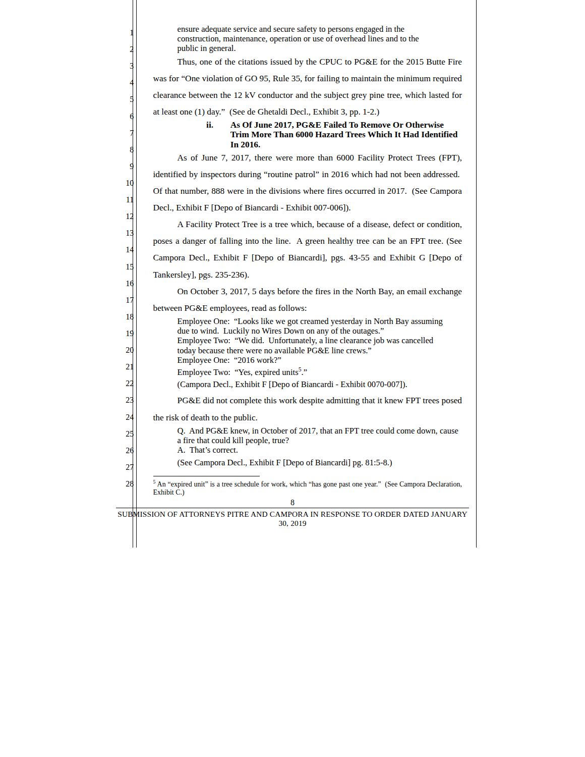1
2
3
4
5
6
7
8
9
10
11
12
13
14
15
16
17
18
19
20
21
22
23
24
25
26
27
28
ensure adequate service and secure safety to persons engaged in the construction, maintenance, operation or use of overhead lines and to the public in general.
Thus, one of the citations issued by the CPUC to PG&E for the 2015 Butte Fire was for “One violation of GO 95, Rule 35, for failing to maintain the minimum required clearance between the 12 kV conductor and the subject grey pine tree, which lasted for at least one (1) day.” (See de Ghetaldi Decl., Exhibit 3, pp. 1-2.)
ii. As Of June 2017, PG&E Failed To Remove Or Otherwise Trim More Than 6000 Hazard Trees Which It Had Identified In 2016.
As of June 7, 2017, there were more than 6000 Facility Protect Trees (FPT), identified by inspectors during “routine patrol” in 2016 which had not been addressed. Of that number, 888 were in the divisions where fires occurred in 2017. (See Campora Decl., Exhibit F [Depo of Biancardi - Exhibit 007-006]).
A Facility Protect Tree is a tree which, because of a disease, defect or condition, poses a danger of falling into the line. A green healthy tree can be an FPT tree. (See Campora Decl., Exhibit F [Depo of Biancardi], pgs. 43-55 and Exhibit G [Depo of Tankersley], pgs. 235-236).
On October 3, 2017, 5 days before the fires in the North Bay, an email exchange between PG&E employees, read as follows:
Employee One: “Looks like we got creamed yesterday in North Bay assuming due to wind. Luckily no Wires Down on any of the outages.”
Employee Two: “We did. Unfortunately, a line clearance job was cancelled today because there were no available PG&E line crews.”
Employee One: “2016 work?”
Employee Two: “Yes, expired units5.”
(Campora Decl., Exhibit F [Depo of Biancardi - Exhibit 0070-007]).
PG&E did not complete this work despite admitting that it knew FPT trees posed the risk of death to the public.
Q. And PG&E knew, in October of 2017, that an FPT tree could come down, cause a fire that could kill people, true?
A. That’s correct.
(See Campora Decl., Exhibit F [Depo of Biancardi] pg. 81:5-8.)
5 An “expired unit” is a tree schedule for work, which “has gone past one year.” (See Campora Declaration, Exhibit C.)
8
SUBMISSION OF ATTORNEYS PITRE AND CAMPORA IN RESPONSE TO ORDER DATED JANUARY 30, 2019